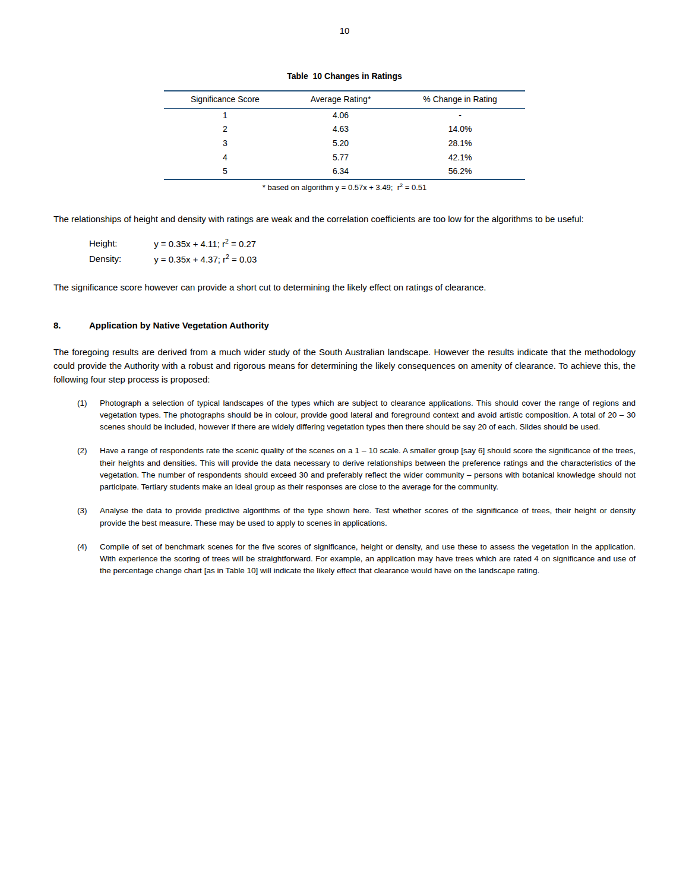10
Table 10 Changes in Ratings
| Significance Score | Average Rating* | % Change in Rating |
| --- | --- | --- |
| 1 | 4.06 | - |
| 2 | 4.63 | 14.0% |
| 3 | 5.20 | 28.1% |
| 4 | 5.77 | 42.1% |
| 5 | 6.34 | 56.2% |
* based on algorithm y = 0.57x + 3.49; r2 = 0.51
The relationships of height and density with ratings are weak and the correlation coefficients are too low for the algorithms to be useful:
| Height: | y = 0.35x + 4.11; r 2 = 0.27 |
| Density: | y = 0.35x + 4.37; r 2 = 0.03 |
The significance score however can provide a short cut to determining the likely effect on ratings of clearance.
8. Application by Native Vegetation Authority
The foregoing results are derived from a much wider study of the South Australian landscape. However the results indicate that the methodology could provide the Authority with a robust and rigorous means for determining the likely consequences on amenity of clearance. To achieve this, the following four step process is proposed:
Photograph a selection of typical landscapes of the types which are subject to clearance applications. This should cover the range of regions and vegetation types. The photographs should be in colour, provide good lateral and foreground context and avoid artistic composition. A total of 20 – 30 scenes should be included, however if there are widely differing vegetation types then there should be say 20 of each. Slides should be used.
Have a range of respondents rate the scenic quality of the scenes on a 1 – 10 scale. A smaller group [say 6] should score the significance of the trees, their heights and densities. This will provide the data necessary to derive relationships between the preference ratings and the characteristics of the vegetation. The number of respondents should exceed 30 and preferably reflect the wider community – persons with botanical knowledge should not participate. Tertiary students make an ideal group as their responses are close to the average for the community.
Analyse the data to provide predictive algorithms of the type shown here. Test whether scores of the significance of trees, their height or density provide the best measure. These may be used to apply to scenes in applications.
Compile of set of benchmark scenes for the five scores of significance, height or density, and use these to assess the vegetation in the application. With experience the scoring of trees will be straightforward. For example, an application may have trees which are rated 4 on significance and use of the percentage change chart [as in Table 10] will indicate the likely effect that clearance would have on the landscape rating.